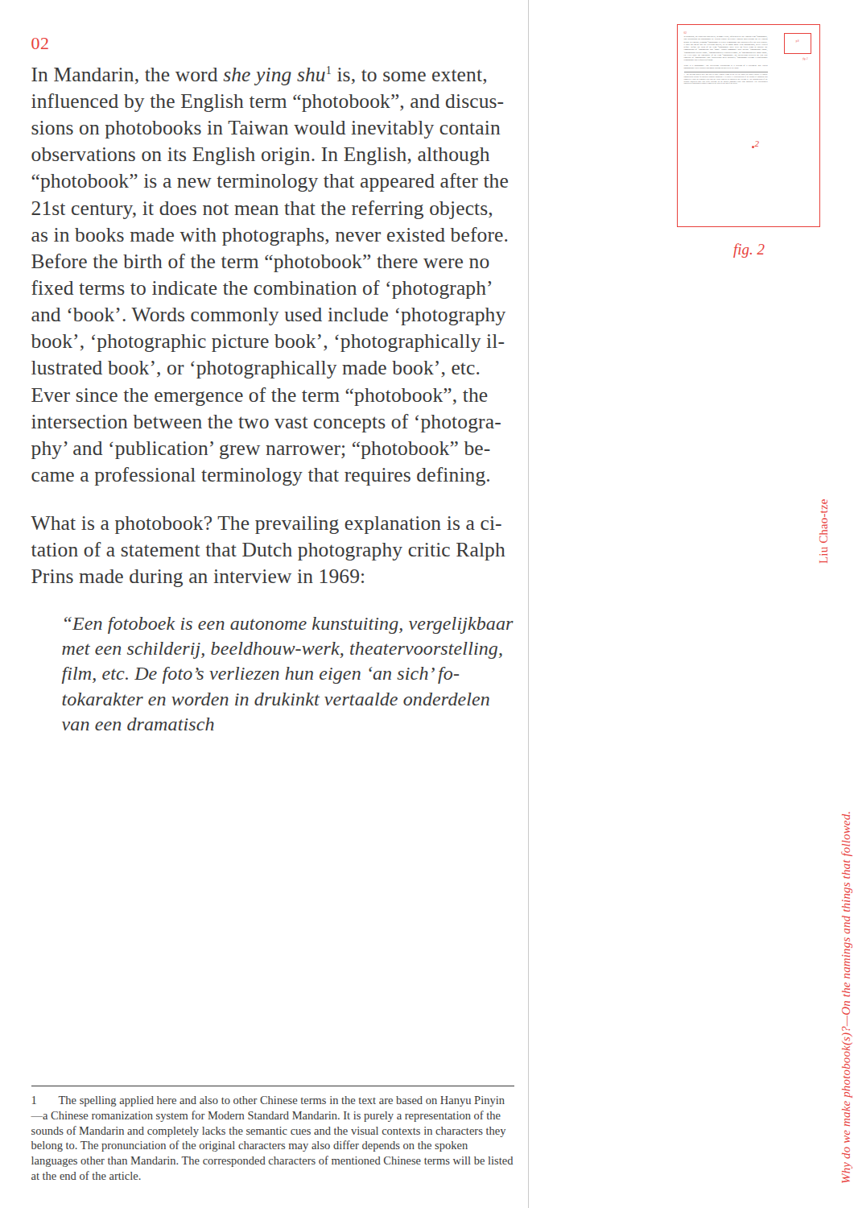02
In Mandarin, the word she ying shu1 is, to some extent, influenced by the English term “photobook”, and discussions on photobooks in Taiwan would inevitably contain observations on its English origin. In English, although “photobook” is a new terminology that appeared after the 21st century, it does not mean that the referring objects, as in books made with photographs, never existed before. Before the birth of the term “photobook” there were no fixed terms to indicate the combination of ‘photograph’ and ‘book’. Words commonly used include ‘photography book’, ‘photographic picture book’, ‘photographically illustrated book’, or ‘photographically made book’, etc. Ever since the emergence of the term “photobook”, the intersection between the two vast concepts of ‘photography’ and ‘publication’ grew narrower; “photobook” became a professional terminology that requires defining.
What is a photobook? The prevailing explanation is a citation of a statement that Dutch photography critic Ralph Prins made during an interview in 1969:
“Een fotoboek is een autonome kunstuiting, vergelijkbaar met een schilderij, beeldhouw-werk, theatervoorstelling, film, etc. De foto’s verliezen hun eigen ‘an sich’ fotokarakter en worden in drukinkt vertaalde onderdelen van een dramatisch
1 The spelling applied here and also to other Chinese terms in the text are based on Hanyu Pinyin—a Chinese romanization system for Modern Standard Mandarin. It is purely a representation of the sounds of Mandarin and completely lacks the semantic cues and the visual contexts in characters they belong to. The pronunciation of the original characters may also differ depends on the spoken languages other than Mandarin. The corresponded characters of mentioned Chinese terms will be listed at the end of the article.
02 In Mandarin, the word she ying shu is, to some extent, influenced by the English term “photobook”, and discussions on photobooks in Taiwan would inevitably contain observations on its English origin. In English, although “photobook” is a new terminology that appeared after the 21st century, it does not mean that the referring objects, as in books made with photographs, never existed before. Before the birth of the term “photobook” there were no fixed terms to indicate the combination of ‘photograph’ and ‘book’. Words commonly used include ‘photography book’, ‘photographic picture book’, ‘photographically illustrated book’, or ‘photographically made book’, etc. Ever since the emergence of the term “photobook”, the intersection between the two vast concepts of ‘photography’ and ‘publication’ grew narrower; “photobook” became a professional terminology that requires defining.
What is a photobook? The prevailing explanation is a citation of a statement that Dutch photography critic Ralph Prins made during an interview in 1969:
1 The spelling applied here and also to other Chinese terms in the text are based on Hanyu Pinyin—a Chinese romanization system for Modern Standard Mandarin. It is purely a representation of the sounds of Mandarin and completely lacks the semantic cues and the visual contexts in characters they belong to. The pronunciation of the original characters may also differ depends on the spoken languages other than Mandarin. The corresponded characters of mentioned Chinese terms will be listed at the end of the article.
p.8
fig. 2
2
fig. 2
Liu Chao-tze
Why do we make photobook(s)?—On the namings and things that followed.